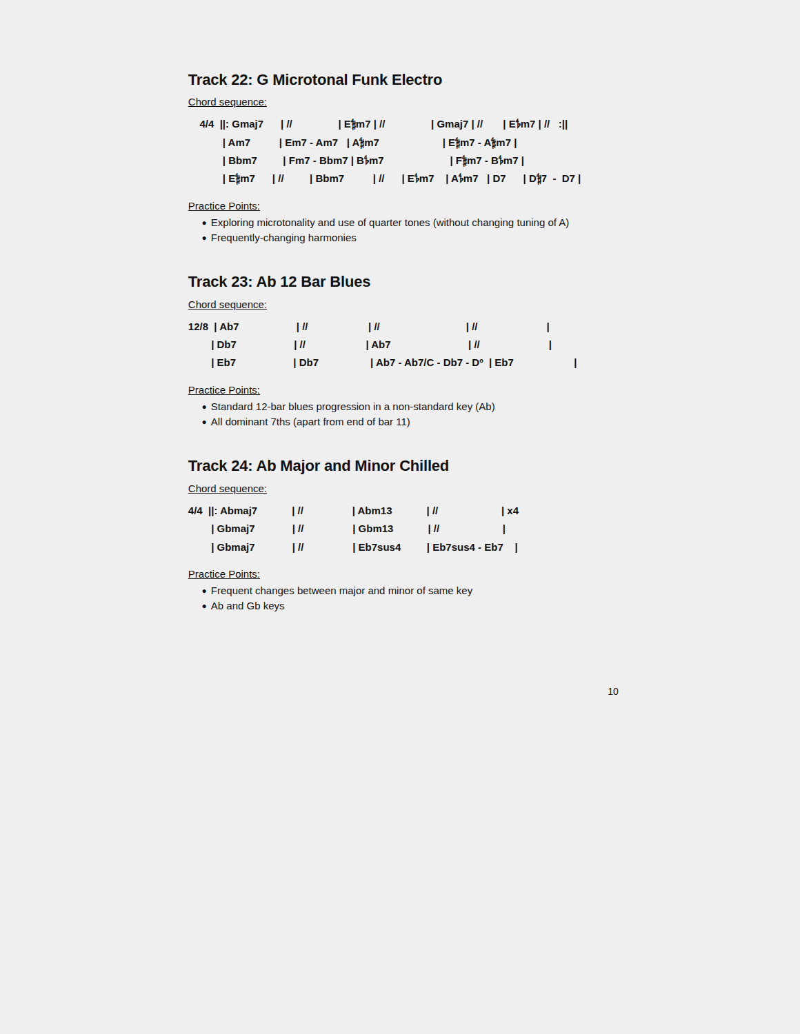Track 22: G Microtonal Funk Electro
Chord sequence:
4/4 ||: Gmaj7 | // | E𝄲m7 | // | Gmaj7 | // | E𝄳m7 | // :|| | Am7 | Em7 - Am7 | A𝄲m7 | E𝄲m7 - A𝄲m7 | | Bbm7 | Fm7 - Bbm7 | B𝄳m7 | F𝄲m7 - B𝄳m7 | | E𝄲m7 | // | Bbm7 | // | E𝄳m7 | A𝄳m7 | D7 | D𝄲7 - D7 |
Practice Points:
Exploring microtonality and use of quarter tones (without changing tuning of A)
Frequently-changing harmonies
Track 23: Ab 12 Bar Blues
Chord sequence:
12/8 | Ab7 | // | // | // | | Db7 | // | Ab7 | // | | Eb7 | Db7 | Ab7 - Ab7/C - Db7 - Dº | Eb7 |
Practice Points:
Standard 12-bar blues progression in a non-standard key (Ab)
All dominant 7ths (apart from end of bar 11)
Track 24: Ab Major and Minor Chilled
Chord sequence:
4/4 ||: Abmaj7 | // | Abm13 | // | x4 | Gbmaj7 | // | Gbm13 | // | | Gbmaj7 | // | Eb7sus4 | Eb7sus4 - Eb7 |
Practice Points:
Frequent changes between major and minor of same key
Ab and Gb keys
10